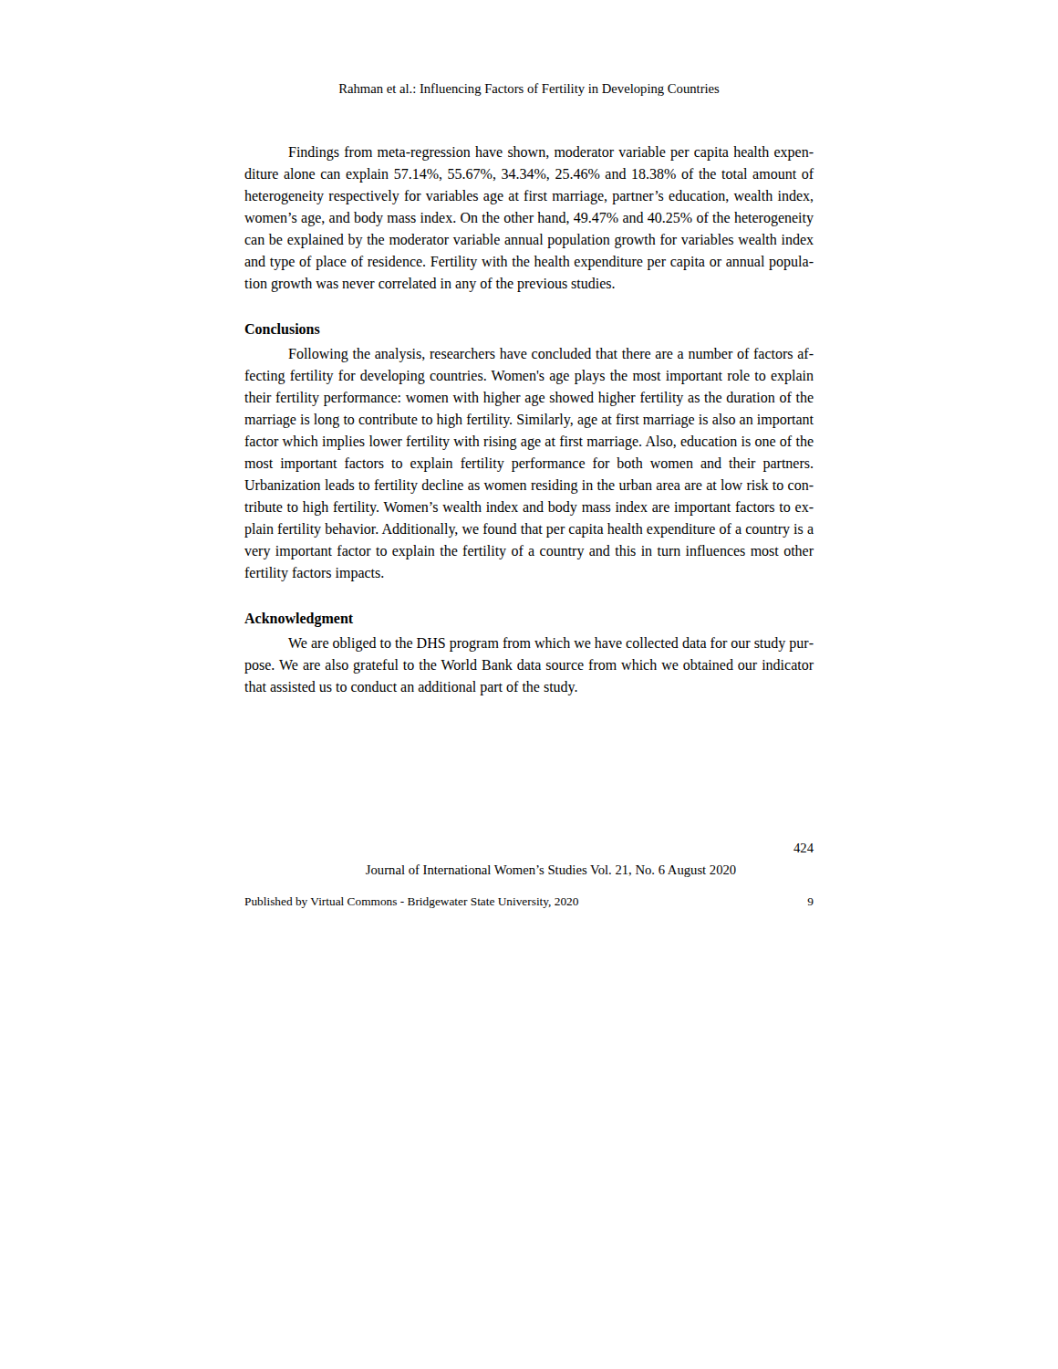Rahman et al.: Influencing Factors of Fertility in Developing Countries
Findings from meta-regression have shown, moderator variable per capita health expenditure alone can explain 57.14%, 55.67%, 34.34%, 25.46% and 18.38% of the total amount of heterogeneity respectively for variables age at first marriage, partner’s education, wealth index, women’s age, and body mass index. On the other hand, 49.47% and 40.25% of the heterogeneity can be explained by the moderator variable annual population growth for variables wealth index and type of place of residence. Fertility with the health expenditure per capita or annual population growth was never correlated in any of the previous studies.
Conclusions
Following the analysis, researchers have concluded that there are a number of factors affecting fertility for developing countries. Women's age plays the most important role to explain their fertility performance: women with higher age showed higher fertility as the duration of the marriage is long to contribute to high fertility. Similarly, age at first marriage is also an important factor which implies lower fertility with rising age at first marriage. Also, education is one of the most important factors to explain fertility performance for both women and their partners. Urbanization leads to fertility decline as women residing in the urban area are at low risk to contribute to high fertility. Women’s wealth index and body mass index are important factors to explain fertility behavior. Additionally, we found that per capita health expenditure of a country is a very important factor to explain the fertility of a country and this in turn influences most other fertility factors impacts.
Acknowledgment
We are obliged to the DHS program from which we have collected data for our study purpose. We are also grateful to the World Bank data source from which we obtained our indicator that assisted us to conduct an additional part of the study.
424
Journal of International Women’s Studies Vol. 21, No. 6 August 2020
Published by Virtual Commons - Bridgewater State University, 2020 9